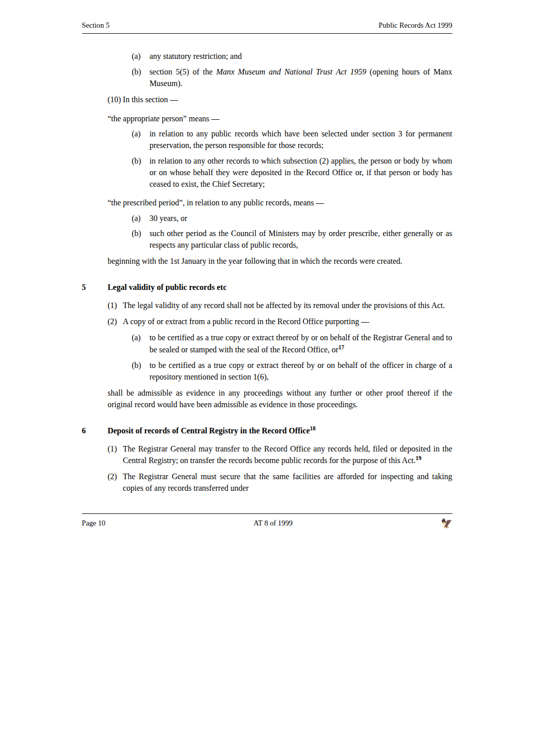Section 5
Public Records Act 1999
(a) any statutory restriction; and
(b) section 5(5) of the Manx Museum and National Trust Act 1959 (opening hours of Manx Museum).
(10) In this section —
“the appropriate person” means —
(a) in relation to any public records which have been selected under section 3 for permanent preservation, the person responsible for those records;
(b) in relation to any other records to which subsection (2) applies, the person or body by whom or on whose behalf they were deposited in the Record Office or, if that person or body has ceased to exist, the Chief Secretary;
“the prescribed period”, in relation to any public records, means —
(a) 30 years, or
(b) such other period as the Council of Ministers may by order prescribe, either generally or as respects any particular class of public records,
beginning with the 1st January in the year following that in which the records were created.
5 Legal validity of public records etc
(1) The legal validity of any record shall not be affected by its removal under the provisions of this Act.
(2) A copy of or extract from a public record in the Record Office purporting —
(a) to be certified as a true copy or extract thereof by or on behalf of the Registrar General and to be sealed or stamped with the seal of the Record Office, or17
(b) to be certified as a true copy or extract thereof by or on behalf of the officer in charge of a repository mentioned in section 1(6),
shall be admissible as evidence in any proceedings without any further or other proof thereof if the original record would have been admissible as evidence in those proceedings.
6 Deposit of records of Central Registry in the Record Office18
(1) The Registrar General may transfer to the Record Office any records held, filed or deposited in the Central Registry; on transfer the records become public records for the purpose of this Act.19
(2) The Registrar General must secure that the same facilities are afforded for inspecting and taking copies of any records transferred under
Page 10
AT 8 of 1999
🦅